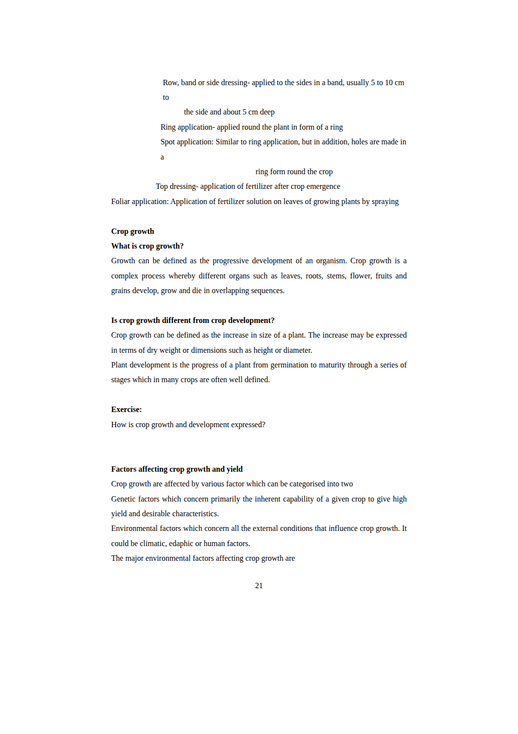Row, band or side dressing- applied to the sides in a band, usually 5 to 10 cm to
the side and about 5 cm deep
Ring application- applied round the plant in form of a ring
Spot application: Similar to ring application, but in addition, holes are made in a
ring form round the crop
Top dressing- application of fertilizer after crop emergence
Foliar application: Application of fertilizer solution on leaves of growing plants by spraying
Crop growth
What is crop growth?
Growth can be defined as the progressive development of an organism. Crop growth is a complex process whereby different organs such as leaves, roots, stems, flower, fruits and grains develop, grow and die in overlapping sequences.
Is crop growth different from crop development?
Crop growth can be defined as the increase in size of a plant. The increase may be expressed in terms of dry weight or dimensions such as height or diameter.
Plant development is the progress of a plant from germination to maturity through a series of stages which in many crops are often well defined.
Exercise:
How is crop growth and development expressed?
Factors affecting crop growth and yield
Crop growth are affected by various factor which can be categorised into two
Genetic factors which concern primarily the inherent capability of a given crop to give high yield and desirable characteristics.
Environmental factors which concern all the external conditions that influence crop growth. It could be climatic, edaphic or human factors.
The major environmental factors affecting crop growth are
21